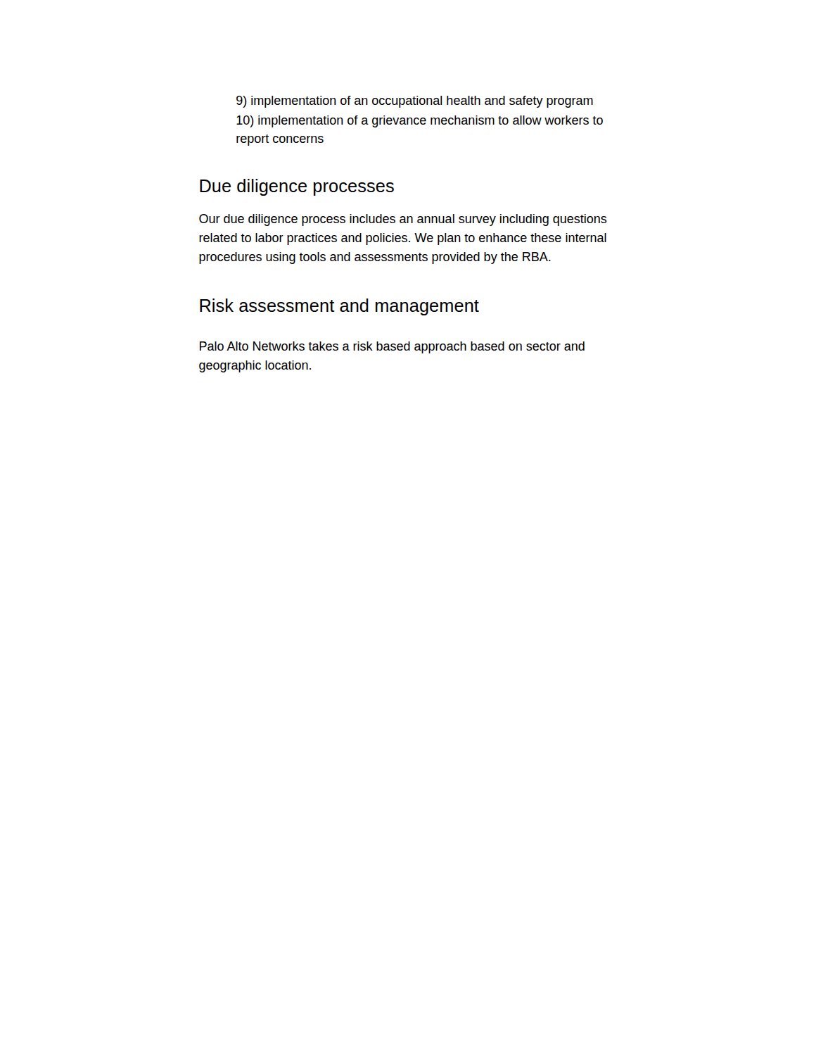9) implementation of an occupational health and safety program
10) implementation of a grievance mechanism to allow workers to report concerns
Due diligence processes
Our due diligence process includes an annual survey including questions related to labor practices and policies. We plan to enhance these internal procedures using tools and assessments provided by the RBA.
Risk assessment and management
Palo Alto Networks takes a risk based approach based on sector and geographic location.